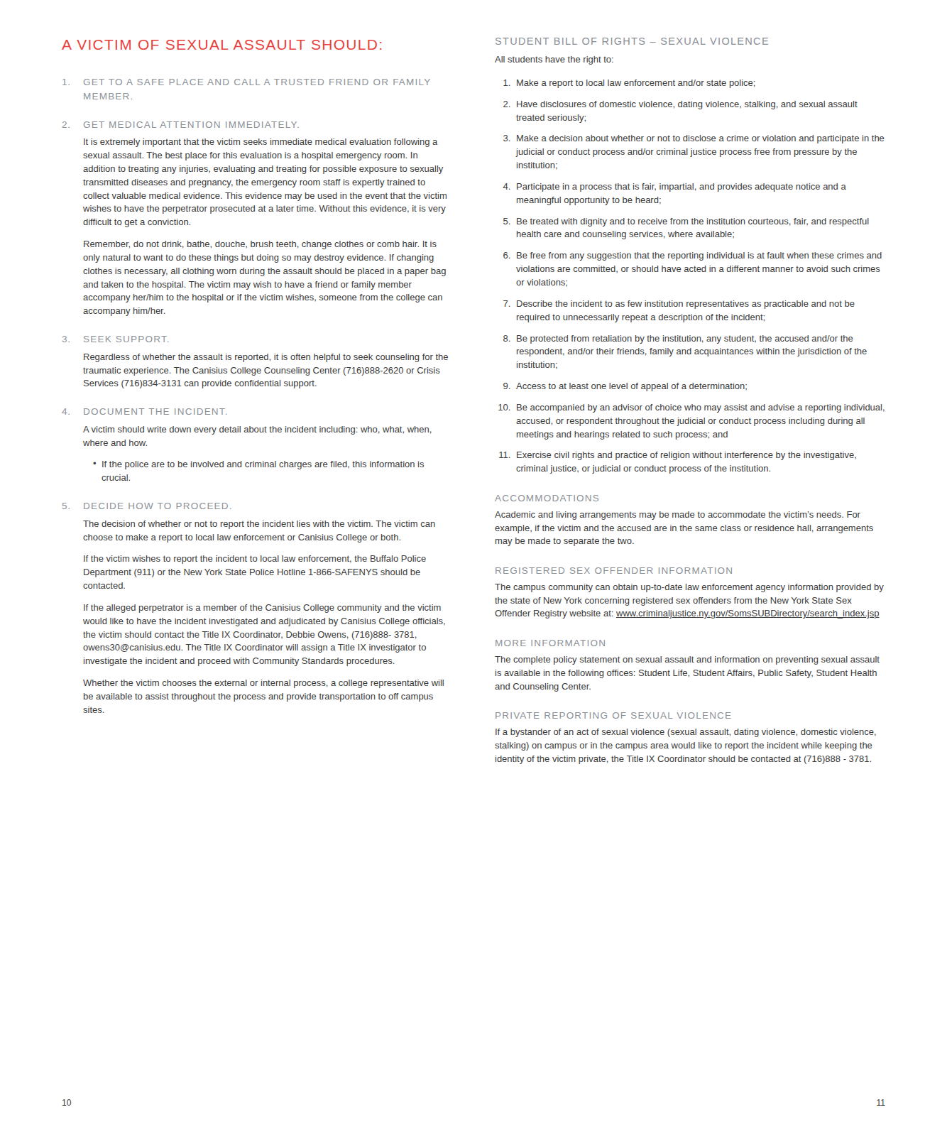A Victim of Sexual Assault Should:
Get to a safe place and call a trusted friend or family member.
Get medical attention immediately.
It is extremely important that the victim seeks immediate medical evaluation following a sexual assault. The best place for this evaluation is a hospital emergency room. In addition to treating any injuries, evaluating and treating for possible exposure to sexually transmitted diseases and pregnancy, the emergency room staff is expertly trained to collect valuable medical evidence. This evidence may be used in the event that the victim wishes to have the perpetrator prosecuted at a later time. Without this evidence, it is very difficult to get a conviction.
Remember, do not drink, bathe, douche, brush teeth, change clothes or comb hair. It is only natural to want to do these things but doing so may destroy evidence. If changing clothes is necessary, all clothing worn during the assault should be placed in a paper bag and taken to the hospital. The victim may wish to have a friend or family member accompany her/him to the hospital or if the victim wishes, someone from the college can accompany him/her.
Seek support.
Regardless of whether the assault is reported, it is often helpful to seek counseling for the traumatic experience. The Canisius College Counseling Center (716)888-2620 or Crisis Services (716)834-3131 can provide confidential support.
Document the incident.
A victim should write down every detail about the incident including: who, what, when, where and how.
If the police are to be involved and criminal charges are filed, this information is crucial.
Decide how to proceed.
The decision of whether or not to report the incident lies with the victim. The victim can choose to make a report to local law enforcement or Canisius College or both.
If the victim wishes to report the incident to local law enforcement, the Buffalo Police Department (911) or the New York State Police Hotline 1-866-SAFENYS should be contacted.
If the alleged perpetrator is a member of the Canisius College community and the victim would like to have the incident investigated and adjudicated by Canisius College officials, the victim should contact the Title IX Coordinator, Debbie Owens, (716)888- 3781, owens30@canisius.edu. The Title IX Coordinator will assign a Title IX investigator to investigate the incident and proceed with Community Standards procedures.
Whether the victim chooses the external or internal process, a college representative will be available to assist throughout the process and provide transportation to off campus sites.
Student Bill of Rights – Sexual Violence
All students have the right to:
Make a report to local law enforcement and/or state police;
Have disclosures of domestic violence, dating violence, stalking, and sexual assault treated seriously;
Make a decision about whether or not to disclose a crime or violation and participate in the judicial or conduct process and/or criminal justice process free from pressure by the institution;
Participate in a process that is fair, impartial, and provides adequate notice and a meaningful opportunity to be heard;
Be treated with dignity and to receive from the institution courteous, fair, and respectful health care and counseling services, where available;
Be free from any suggestion that the reporting individual is at fault when these crimes and violations are committed, or should have acted in a different manner to avoid such crimes or violations;
Describe the incident to as few institution representatives as practicable and not be required to unnecessarily repeat a description of the incident;
Be protected from retaliation by the institution, any student, the accused and/or the respondent, and/or their friends, family and acquaintances within the jurisdiction of the institution;
Access to at least one level of appeal of a determination;
Be accompanied by an advisor of choice who may assist and advise a reporting individual, accused, or respondent throughout the judicial or conduct process including during all meetings and hearings related to such process; and
Exercise civil rights and practice of religion without interference by the investigative, criminal justice, or judicial or conduct process of the institution.
Accommodations
Academic and living arrangements may be made to accommodate the victim’s needs. For example, if the victim and the accused are in the same class or residence hall, arrangements may be made to separate the two.
Registered Sex Offender Information
The campus community can obtain up-to-date law enforcement agency information provided by the state of New York concerning registered sex offenders from the New York State Sex Offender Registry website at: www.criminaljustice.ny.gov/SomsSUBDirectory/search_index.jsp
More Information
The complete policy statement on sexual assault and information on preventing sexual assault is available in the following offices: Student Life, Student Affairs, Public Safety, Student Health and Counseling Center.
Private Reporting of Sexual Violence
If a bystander of an act of sexual violence (sexual assault, dating violence, domestic violence, stalking) on campus or in the campus area would like to report the incident while keeping the identity of the victim private, the Title IX Coordinator should be contacted at (716)888 - 3781.
10
11